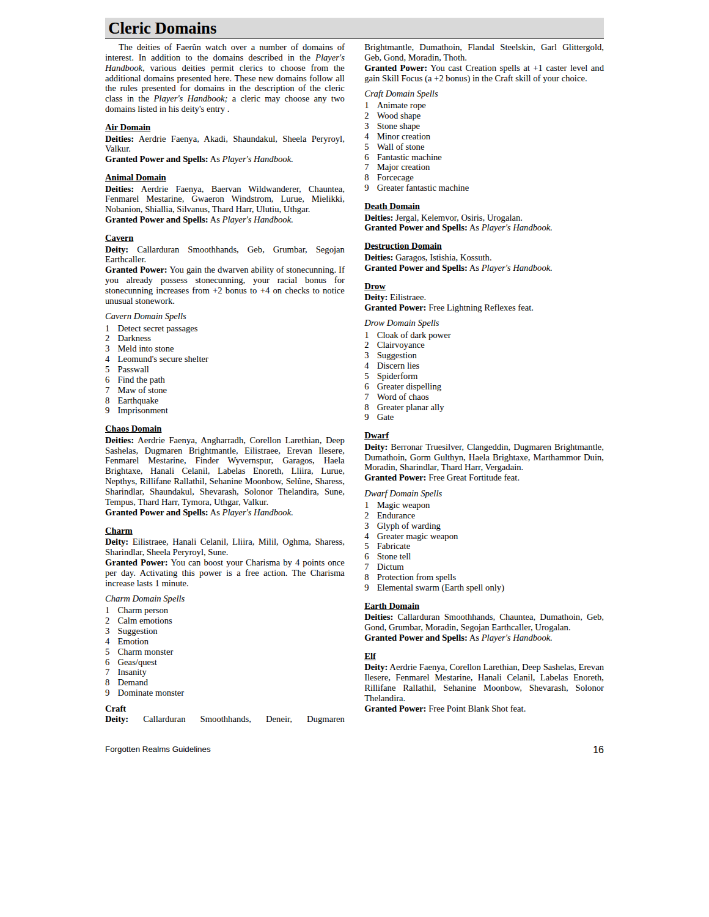Cleric Domains
The deities of Faerûn watch over a number of domains of interest. In addition to the domains described in the Player's Handbook, various deities permit clerics to choose from the additional domains presented here. These new domains follow all the rules presented for domains in the description of the cleric class in the Player's Handbook; a cleric may choose any two domains listed in his deity's entry .
Air Domain
Deities: Aerdrie Faenya, Akadi, Shaundakul, Sheela Peryroyl, Valkur.
Granted Power and Spells: As Player's Handbook.
Animal Domain
Deities: Aerdrie Faenya, Baervan Wildwanderer, Chauntea, Fenmarel Mestarine, Gwaeron Windstrom, Lurue, Mielikki, Nobanion, Shiallia, Silvanus, Thard Harr, Ulutiu, Uthgar.
Granted Power and Spells: As Player's Handbook.
Cavern
Deity: Callarduran Smoothhands, Geb, Grumbar, Segojan Earthcaller.
Granted Power: You gain the dwarven ability of stonecunning. If you already possess stonecunning, your racial bonus for stonecunning increases from +2 bonus to +4 on checks to notice unusual stonework.
Cavern Domain Spells
Detect secret passages
Darkness
Meld into stone
Leomund's secure shelter
Passwall
Find the path
Maw of stone
Earthquake
Imprisonment
Chaos Domain
Deities: Aerdrie Faenya, Angharradh, Corellon Larethian, Deep Sashelas, Dugmaren Brightmantle, Eilistraee, Erevan Ilesere, Fenmarel Mestarine, Finder Wyvernspur, Garagos, Haela Brightaxe, Hanali Celanil, Labelas Enoreth, Lliira, Lurue, Nepthys, Rillifane Rallathil, Sehanine Moonbow, Selûne, Sharess, Sharindlar, Shaundakul, Shevarash, Solonor Thelandira, Sune, Tempus, Thard Harr, Tymora, Uthgar, Valkur.
Granted Power and Spells: As Player's Handbook.
Charm
Deity: Eilistraee, Hanali Celanil, Lliira, Milil, Oghma, Sharess, Sharindlar, Sheela Peryroyl, Sune.
Granted Power: You can boost your Charisma by 4 points once per day. Activating this power is a free action. The Charisma increase lasts 1 minute.
Charm Domain Spells
Charm person
Calm emotions
Suggestion
Emotion
Charm monster
Geas/quest
Insanity
Demand
Dominate monster
Craft
Deity: Callarduran Smoothhands, Deneir, Dugmaren Brightmantle, Dumathoin, Flandal Steelskin, Garl Glittergold, Geb, Gond, Moradin, Thoth.
Granted Power: You cast Creation spells at +1 caster level and gain Skill Focus (a +2 bonus) in the Craft skill of your choice.
Craft Domain Spells
Animate rope
Wood shape
Stone shape
Minor creation
Wall of stone
Fantastic machine
Major creation
Forcecage
Greater fantastic machine
Death Domain
Deities: Jergal, Kelemvor, Osiris, Urogalan.
Granted Power and Spells: As Player's Handbook.
Destruction Domain
Deities: Garagos, Istishia, Kossuth.
Granted Power and Spells: As Player's Handbook.
Drow
Deity: Eilistraee.
Granted Power: Free Lightning Reflexes feat.
Drow Domain Spells
Cloak of dark power
Clairvoyance
Suggestion
Discern lies
Spiderform
Greater dispelling
Word of chaos
Greater planar ally
Gate
Dwarf
Deity: Berronar Truesilver, Clangeddin, Dugmaren Brightmantle, Dumathoin, Gorm Gulthyn, Haela Brightaxe, Marthammor Duin, Moradin, Sharindlar, Thard Harr, Vergadain.
Granted Power: Free Great Fortitude feat.
Dwarf Domain Spells
Magic weapon
Endurance
Glyph of warding
Greater magic weapon
Fabricate
Stone tell
Dictum
Protection from spells
Elemental swarm (Earth spell only)
Earth Domain
Deities: Callarduran Smoothhands, Chauntea, Dumathoin, Geb, Gond, Grumbar, Moradin, Segojan Earthcaller, Urogalan.
Granted Power and Spells: As Player's Handbook.
Elf
Deity: Aerdrie Faenya, Corellon Larethian, Deep Sashelas, Erevan Ilesere, Fenmarel Mestarine, Hanali Celanil, Labelas Enoreth, Rillifane Rallathil, Sehanine Moonbow, Shevarash, Solonor Thelandira.
Granted Power: Free Point Blank Shot feat.
Forgotten Realms Guidelines 16